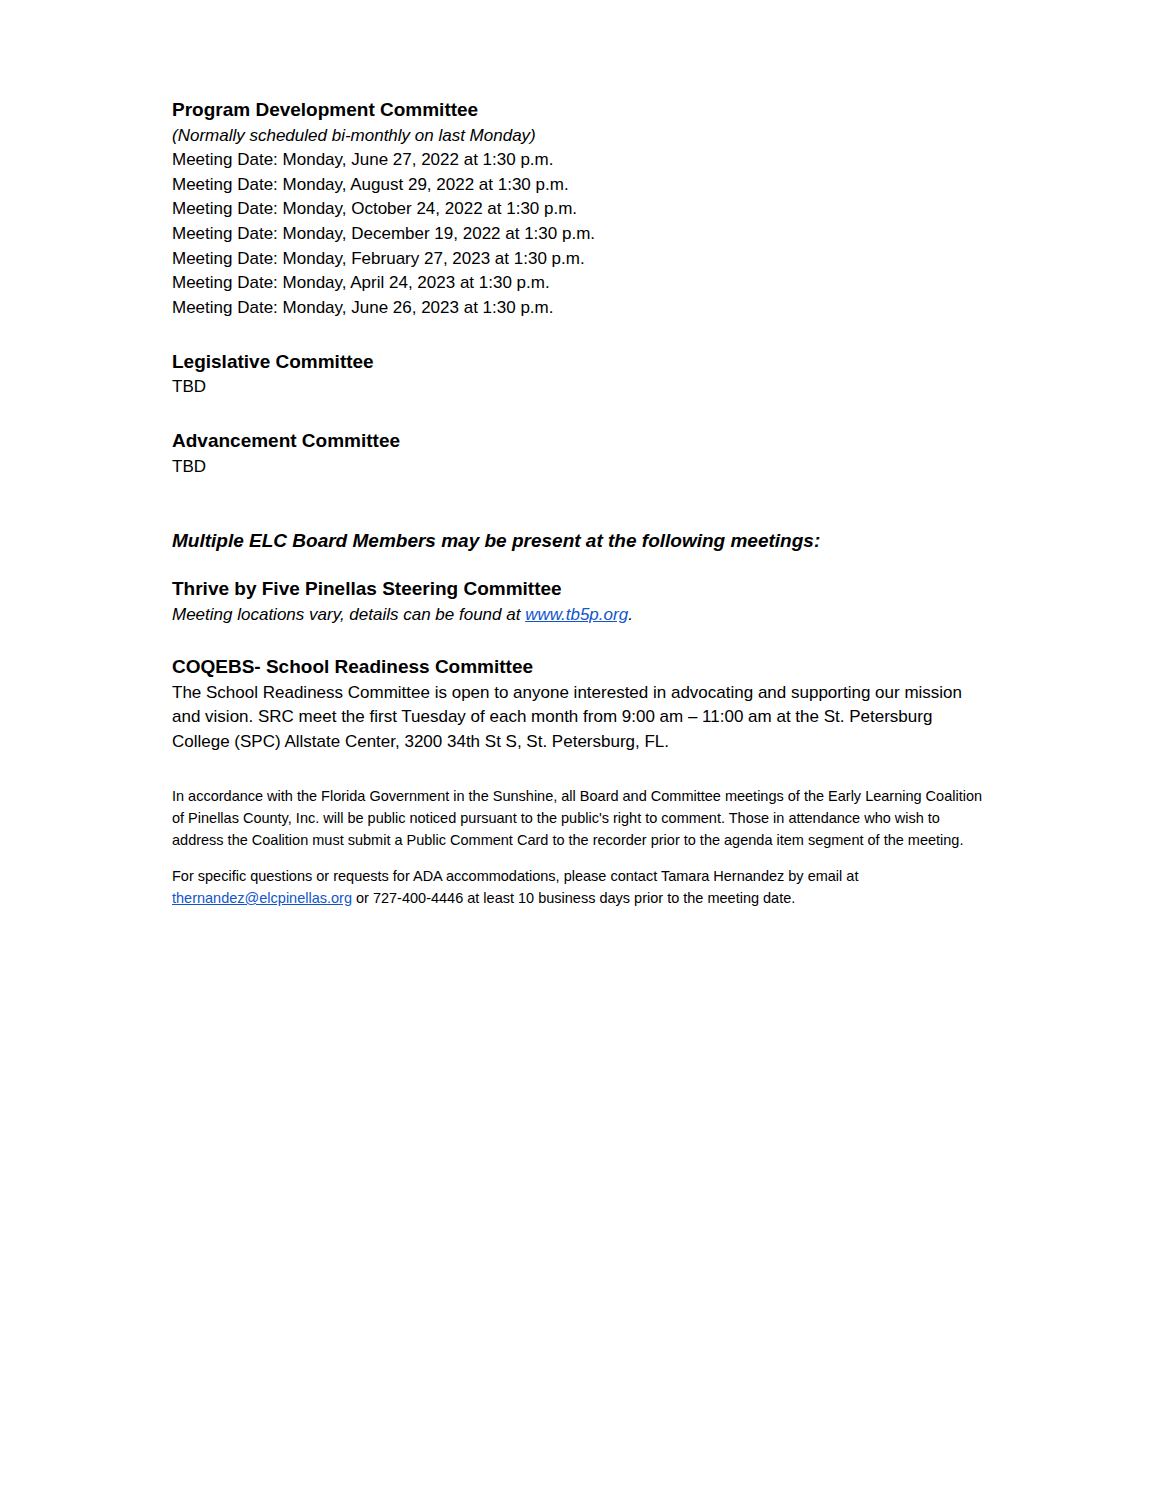Program Development Committee
(Normally scheduled bi-monthly on last Monday)
Meeting Date: Monday, June 27, 2022 at 1:30 p.m.
Meeting Date: Monday, August 29, 2022 at 1:30 p.m.
Meeting Date: Monday, October 24, 2022 at 1:30 p.m.
Meeting Date: Monday, December 19, 2022 at 1:30 p.m.
Meeting Date: Monday, February 27, 2023 at 1:30 p.m.
Meeting Date: Monday, April 24, 2023 at 1:30 p.m.
Meeting Date: Monday, June 26, 2023 at 1:30 p.m.
Legislative Committee
TBD
Advancement Committee
TBD
Multiple ELC Board Members may be present at the following meetings:
Thrive by Five Pinellas Steering Committee
Meeting locations vary, details can be found at www.tb5p.org.
COQEBS- School Readiness Committee
The School Readiness Committee is open to anyone interested in advocating and supporting our mission and vision. SRC meet the first Tuesday of each month from 9:00 am – 11:00 am at the St. Petersburg College (SPC) Allstate Center, 3200 34th St S, St. Petersburg, FL.
In accordance with the Florida Government in the Sunshine, all Board and Committee meetings of the Early Learning Coalition of Pinellas County, Inc. will be public noticed pursuant to the public's right to comment. Those in attendance who wish to address the Coalition must submit a Public Comment Card to the recorder prior to the agenda item segment of the meeting.
For specific questions or requests for ADA accommodations, please contact Tamara Hernandez by email at thernandez@elcpinellas.org or 727-400-4446 at least 10 business days prior to the meeting date.